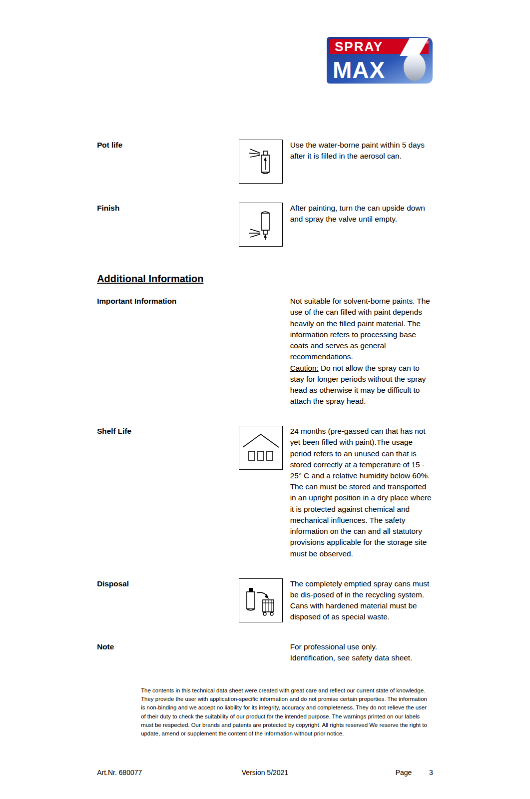SPRAY MAX ®
Pot life
Use the water-borne paint within 5 days after it is filled in the aerosol can.
Finish
After painting, turn the can upside down and spray the valve until empty.
Additional Information
Important Information
Not suitable for solvent-borne paints. The use of the can filled with paint depends heavily on the filled paint material. The information refers to processing base coats and serves as general recommendations.
Caution: Do not allow the spray can to stay for longer periods without the spray head as otherwise it may be difficult to attach the spray head.
Shelf Life
24 months (pre-gassed can that has not yet been filled with paint).The usage period refers to an unused can that is stored correctly at a temperature of 15 - 25° C and a relative humidity below 60%. The can must be stored and transported in an upright position in a dry place where it is protected against chemical and mechanical influences. The safety information on the can and all statutory provisions applicable for the storage site must be observed.
Disposal
The completely emptied spray cans must be dis-posed of in the recycling system. Cans with hardened material must be disposed of as special waste.
Note
For professional use only.
Identification, see safety data sheet.
The contents in this technical data sheet were created with great care and reflect our current state of knowledge. They provide the user with application-specific information and do not promise certain properties. The information is non-binding and we accept no liability for its integrity, accuracy and completeness. They do not relieve the user of their duty to check the suitability of our product for the intended purpose. The warnings printed on our labels must be respected. Our brands and patents are protected by copyright. All rights reserved We reserve the right to update, amend or supplement the content of the information without prior notice.
Art.Nr. 680077
Version 5/2021
Page 3